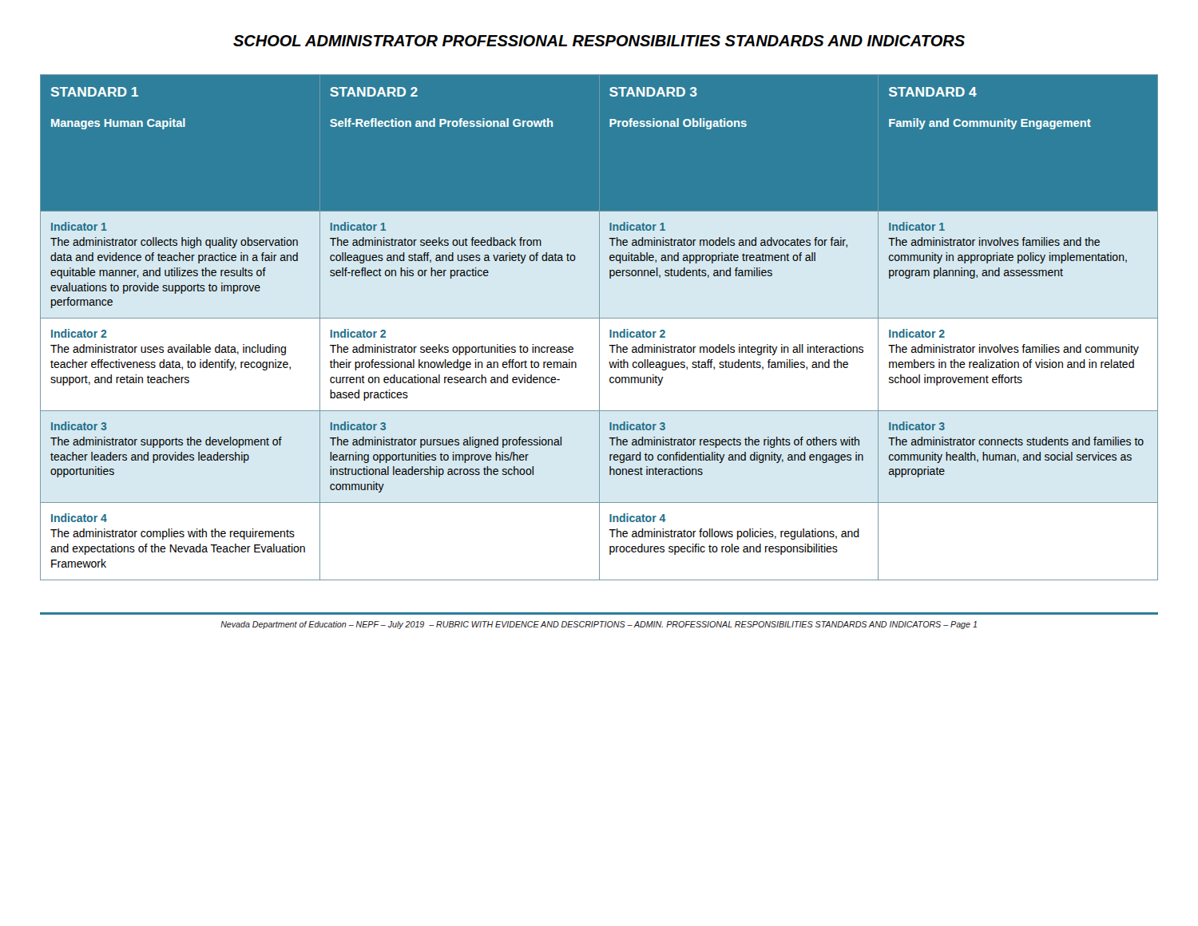SCHOOL ADMINISTRATOR PROFESSIONAL RESPONSIBILITIES STANDARDS AND INDICATORS
| STANDARD 1 Manages Human Capital | STANDARD 2 Self-Reflection and Professional Growth | STANDARD 3 Professional Obligations | STANDARD 4 Family and Community Engagement |
| --- | --- | --- | --- |
| Indicator 1 The administrator collects high quality observation data and evidence of teacher practice in a fair and equitable manner, and utilizes the results of evaluations to provide supports to improve performance | Indicator 1 The administrator seeks out feedback from colleagues and staff, and uses a variety of data to self-reflect on his or her practice | Indicator 1 The administrator models and advocates for fair, equitable, and appropriate treatment of all personnel, students, and families | Indicator 1 The administrator involves families and the community in appropriate policy implementation, program planning, and assessment |
| Indicator 2 The administrator uses available data, including teacher effectiveness data, to identify, recognize, support, and retain teachers | Indicator 2 The administrator seeks opportunities to increase their professional knowledge in an effort to remain current on educational research and evidence-based practices | Indicator 2 The administrator models integrity in all interactions with colleagues, staff, students, families, and the community | Indicator 2 The administrator involves families and community members in the realization of vision and in related school improvement efforts |
| Indicator 3 The administrator supports the development of teacher leaders and provides leadership opportunities | Indicator 3 The administrator pursues aligned professional learning opportunities to improve his/her instructional leadership across the school community | Indicator 3 The administrator respects the rights of others with regard to confidentiality and dignity, and engages in honest interactions | Indicator 3 The administrator connects students and families to community health, human, and social services as appropriate |
| Indicator 4 The administrator complies with the requirements and expectations of the Nevada Teacher Evaluation Framework | | Indicator 4 The administrator follows policies, regulations, and procedures specific to role and responsibilities | |
Nevada Department of Education – NEPF – July 2019 – RUBRIC WITH EVIDENCE AND DESCRIPTIONS – ADMIN. PROFESSIONAL RESPONSIBILITIES STANDARDS AND INDICATORS – Page 1